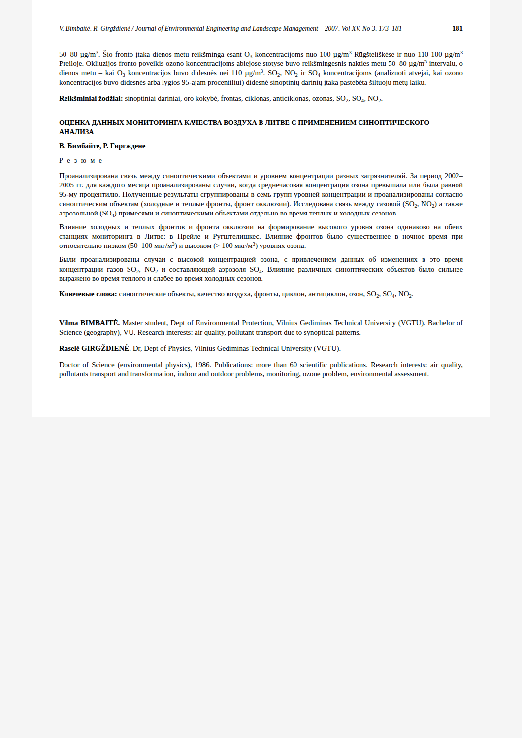V. Bimbaitė, R. Girgždienė / Journal of Environmental Engineering and Landscape Management – 2007, Vol XV, No 3, 173–181 181
50–80 µg/m3. Šio fronto įtaka dienos metu reikšminga esant O3 koncentracijoms nuo 100 µg/m3 Rūgšteliškėse ir nuo 110 100 µg/m3 Preiloje. Okliuzijos fronto poveikis ozono koncentracijoms abiejose stotyse buvo reikšmingesnis nakties metu 50–80 µg/m3 intervalu, o dienos metu – kai O3 koncentracijos buvo didesnės nei 110 µg/m3. SO2, NO2 ir SO4 koncentracijoms (analizuoti atvejai, kai ozono koncentracijos buvo didesnės arba lygios 95-ajam procentiliui) didesnė sinoptinių darinių įtaka pastebėta šiltuoju metų laiku.
Reikšminiai žodžiai: sinoptiniai dariniai, oro kokybė, frontas, ciklonas, anticiklonas, ozonas, SO2, SO4, NO2.
Оценка данных мониторинга качества воздуха в Литве с применением синоптического анализа
В. Бимбайте, Р. Гиргждене
Р е з ю м е
Проанализирована связь между синоптическими объектами и уровнем концентрации разных загрязнителяй. За период 2002–2005 гг. для каждого месяца проанализированы случаи, когда среднечасовая концентрация озона превышала или была равной 95-му процентилю. Полученные результаты сгруппированы в семь групп уровней концентрации и проанализированы согласно синоптическим объектам (холодные и теплые фронты, фронт окклюзии). Исследована связь между газовой (SO2, NO2) а также аэрозольной (SO4) примесями и синоптическими объектами отдельно во время теплых и холодных сезонов.
Влияние холодных и теплых фронтов и фронта окклюзии на формирование высокого уровня озона одинаково на обеих станциях мониторинга в Литве: в Прейле и Ругштелишкес. Влияние фронтов было существеннее в ночное время при относительно низком (50–100 мкг/м3) и высоком (> 100 мкг/м3) уровнях озона.
Были проанализированы случаи с высокой концентрацией озона, с привлечением данных об изменениях в это время концентрации газов SO2, NO2 и составляющей аэрозоля SO4. Влияние различных синоптических объектов было сильнее выражено во время теплого и слабее во время холодных сезонов.
Ключевые слова: синоптические объекты, качество воздуха, фронты, циклон, антициклон, озон, SO2, SO4, NO2.
Vilma BIMBAITĖ. Master student, Dept of Environmental Protection, Vilnius Gediminas Technical University (VGTU). Bachelor of Science (geography), VU. Research interests: air quality, pollutant transport due to synoptical patterns.
Raselė GIRGŽDIENĖ. Dr, Dept of Physics, Vilnius Gediminas Technical University (VGTU).
Doctor of Science (environmental physics), 1986. Publications: more than 60 scientific publications. Research interests: air quality, pollutants transport and transformation, indoor and outdoor problems, monitoring, ozone problem, environmental assessment.